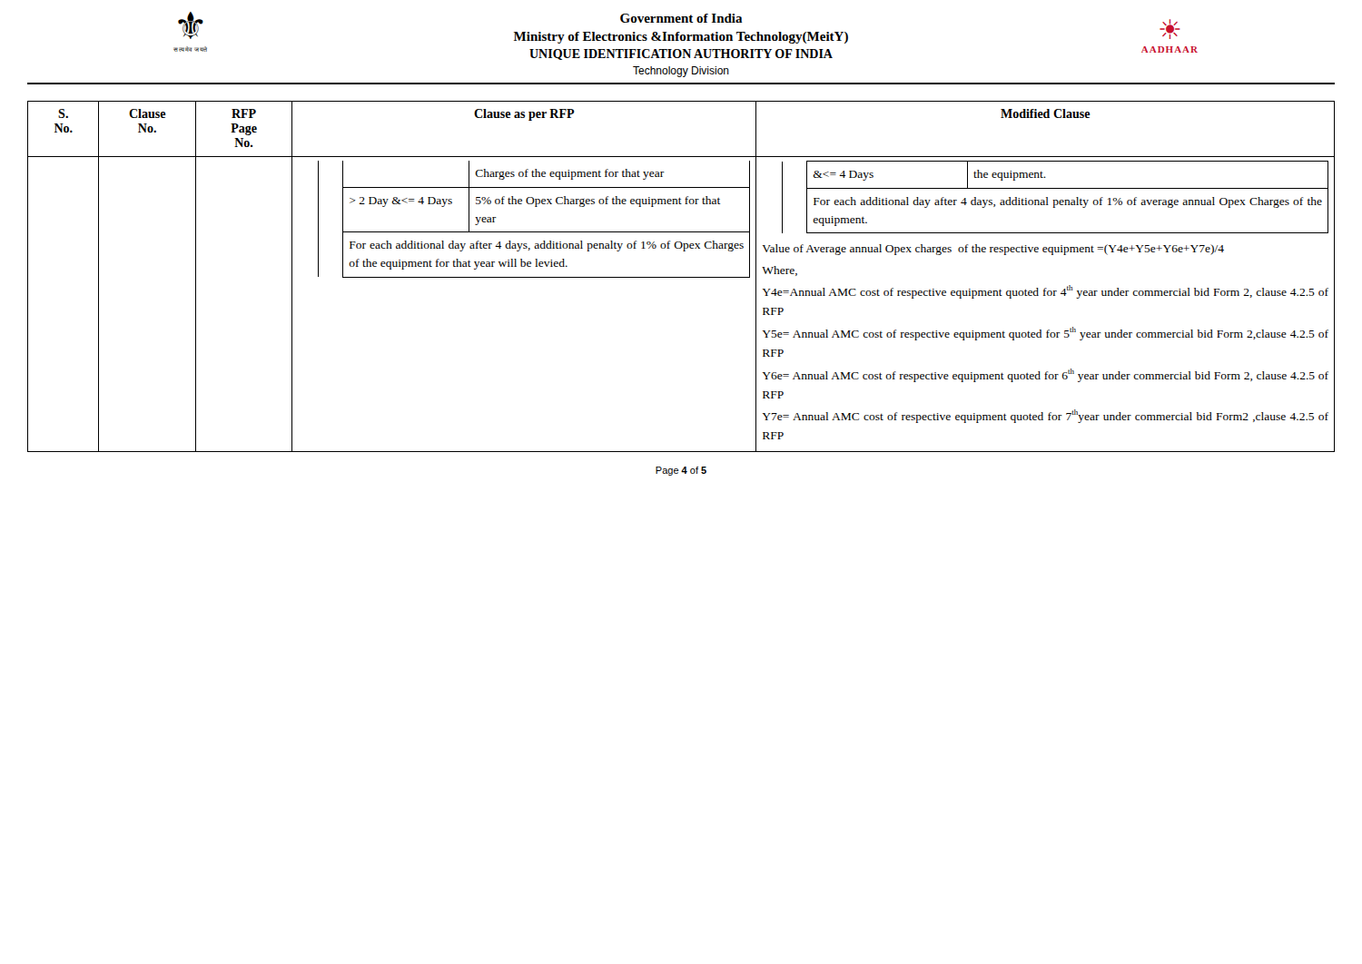⚜ सत्यमेव जयते
☀
AADHAAR
Government of India
Ministry of Electronics &Information Technology(MeitY)
UNIQUE IDENTIFICATION AUTHORITY OF INDIA
Technology Division
| S. No. | Clause No. | RFP Page No. | Clause as per RFP | Modified Clause |
| --- | --- | --- | --- | --- |
| | | | / / / / Charges of the equipment for that year / / / / > 2 Day &<= 4 Days / 5% of the Opex Charges of the equipment for that year / / / / For each additional day after 4 days, additional penalty of 1% of Opex Charges of the equipment for that year will be levied. / | / / / &<= 4 Days / the equipment. / / / / For each additional day after 4 days, additional penalty of 1% of average annual Opex Charges of the equipment. / Value of Average annual Opex charges of the respective equipment =(Y4e+Y5e+Y6e+Y7e)/4 Where, Y4e=Annual AMC cost of respective equipment quoted for 4 th year under commercial bid Form 2, clause 4.2.5 of RFP Y5e= Annual AMC cost of respective equipment quoted for 5 th year under commercial bid Form 2,clause 4.2.5 of RFP Y6e= Annual AMC cost of respective equipment quoted for 6 th year under commercial bid Form 2, clause 4.2.5 of RFP Y7e= Annual AMC cost of respective equipment quoted for 7 th year under commercial bid Form2 ,clause 4.2.5 of RFP |
Page 4 of 5